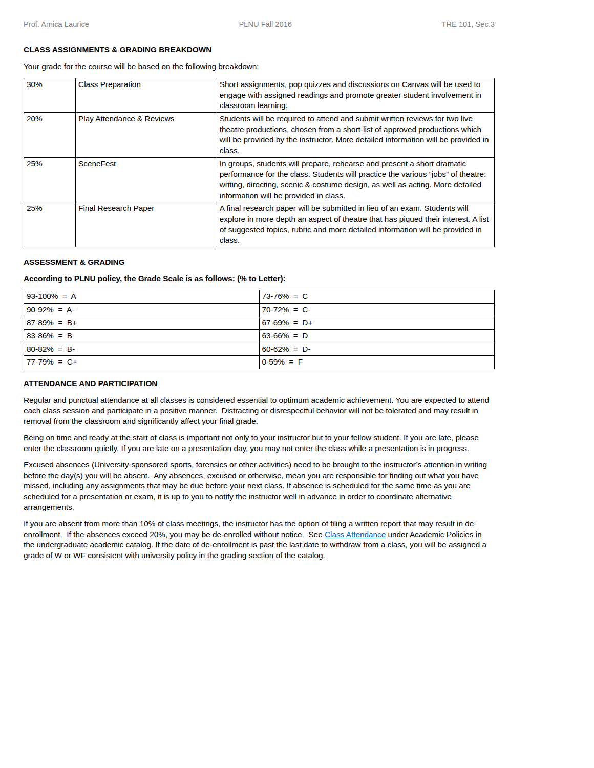Prof. Arnica Laurice PLNU Fall 2016 TRE 101, Sec.3
Class Assignments & Grading Breakdown
Your grade for the course will be based on the following breakdown:
| 30% | Class Preparation | Short assignments, pop quizzes and discussions on Canvas will be used to engage with assigned readings and promote greater student involvement in classroom learning. |
| 20% | Play Attendance & Reviews | Students will be required to attend and submit written reviews for two live theatre productions, chosen from a short-list of approved productions which will be provided by the instructor. More detailed information will be provided in class. |
| 25% | SceneFest | In groups, students will prepare, rehearse and present a short dramatic performance for the class. Students will practice the various “jobs” of theatre: writing, directing, scenic & costume design, as well as acting. More detailed information will be provided in class. |
| 25% | Final Research Paper | A final research paper will be submitted in lieu of an exam. Students will explore in more depth an aspect of theatre that has piqued their interest. A list of suggested topics, rubric and more detailed information will be provided in class. |
Assessment & Grading
According to PLNU policy, the Grade Scale is as follows: (% to Letter):
| 93-100% = A | 73-76% = C |
| 90-92% = A- | 70-72% = C- |
| 87-89% = B+ | 67-69% = D+ |
| 83-86% = B | 63-66% = D |
| 80-82% = B- | 60-62% = D- |
| 77-79% = C+ | 0-59% = F |
Attendance and Participation
Regular and punctual attendance at all classes is considered essential to optimum academic achievement. You are expected to attend each class session and participate in a positive manner. Distracting or disrespectful behavior will not be tolerated and may result in removal from the classroom and significantly affect your final grade.
Being on time and ready at the start of class is important not only to your instructor but to your fellow student. If you are late, please enter the classroom quietly. If you are late on a presentation day, you may not enter the class while a presentation is in progress.
Excused absences (University-sponsored sports, forensics or other activities) need to be brought to the instructor’s attention in writing before the day(s) you will be absent. Any absences, excused or otherwise, mean you are responsible for finding out what you have missed, including any assignments that may be due before your next class. If absence is scheduled for the same time as you are scheduled for a presentation or exam, it is up to you to notify the instructor well in advance in order to coordinate alternative arrangements.
If you are absent from more than 10% of class meetings, the instructor has the option of filing a written report that may result in de-enrollment. If the absences exceed 20%, you may be de-enrolled without notice. See Class Attendance under Academic Policies in the undergraduate academic catalog. If the date of de-enrollment is past the last date to withdraw from a class, you will be assigned a grade of W or WF consistent with university policy in the grading section of the catalog.